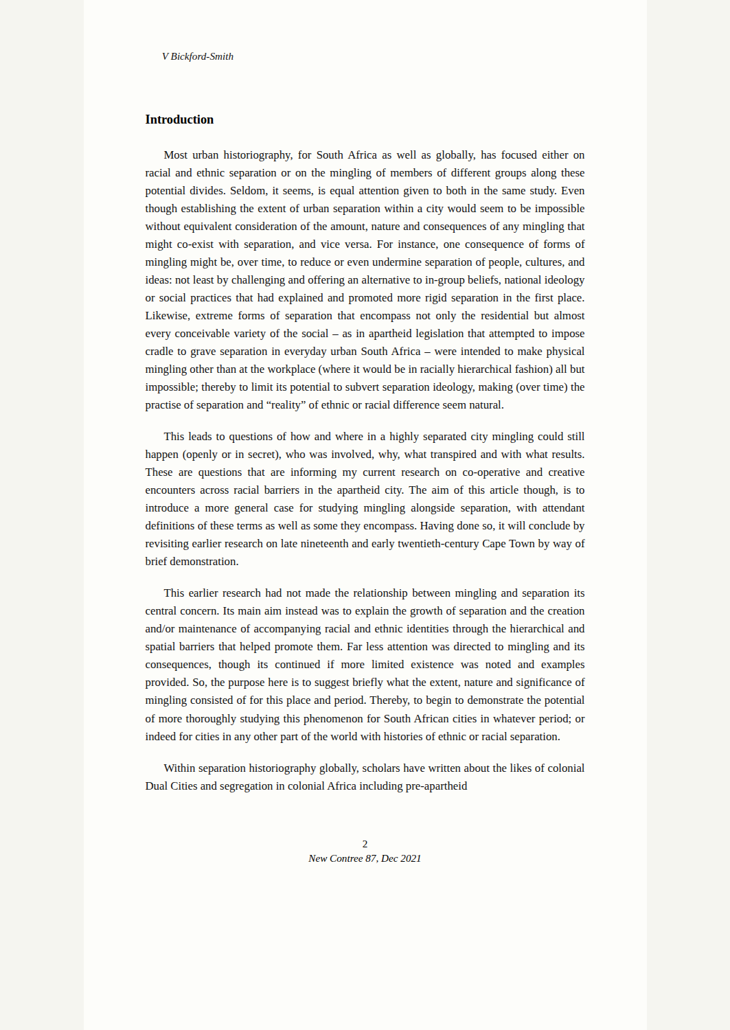V Bickford-Smith
Introduction
Most urban historiography, for South Africa as well as globally, has focused either on racial and ethnic separation or on the mingling of members of different groups along these potential divides. Seldom, it seems, is equal attention given to both in the same study. Even though establishing the extent of urban separation within a city would seem to be impossible without equivalent consideration of the amount, nature and consequences of any mingling that might co-exist with separation, and vice versa. For instance, one consequence of forms of mingling might be, over time, to reduce or even undermine separation of people, cultures, and ideas: not least by challenging and offering an alternative to in-group beliefs, national ideology or social practices that had explained and promoted more rigid separation in the first place. Likewise, extreme forms of separation that encompass not only the residential but almost every conceivable variety of the social – as in apartheid legislation that attempted to impose cradle to grave separation in everyday urban South Africa – were intended to make physical mingling other than at the workplace (where it would be in racially hierarchical fashion) all but impossible; thereby to limit its potential to subvert separation ideology, making (over time) the practise of separation and “reality” of ethnic or racial difference seem natural.
This leads to questions of how and where in a highly separated city mingling could still happen (openly or in secret), who was involved, why, what transpired and with what results. These are questions that are informing my current research on co-operative and creative encounters across racial barriers in the apartheid city. The aim of this article though, is to introduce a more general case for studying mingling alongside separation, with attendant definitions of these terms as well as some they encompass. Having done so, it will conclude by revisiting earlier research on late nineteenth and early twentieth-century Cape Town by way of brief demonstration.
This earlier research had not made the relationship between mingling and separation its central concern. Its main aim instead was to explain the growth of separation and the creation and/or maintenance of accompanying racial and ethnic identities through the hierarchical and spatial barriers that helped promote them. Far less attention was directed to mingling and its consequences, though its continued if more limited existence was noted and examples provided. So, the purpose here is to suggest briefly what the extent, nature and significance of mingling consisted of for this place and period. Thereby, to begin to demonstrate the potential of more thoroughly studying this phenomenon for South African cities in whatever period; or indeed for cities in any other part of the world with histories of ethnic or racial separation.
Within separation historiography globally, scholars have written about the likes of colonial Dual Cities and segregation in colonial Africa including pre-apartheid
2 New Contree 87, Dec 2021